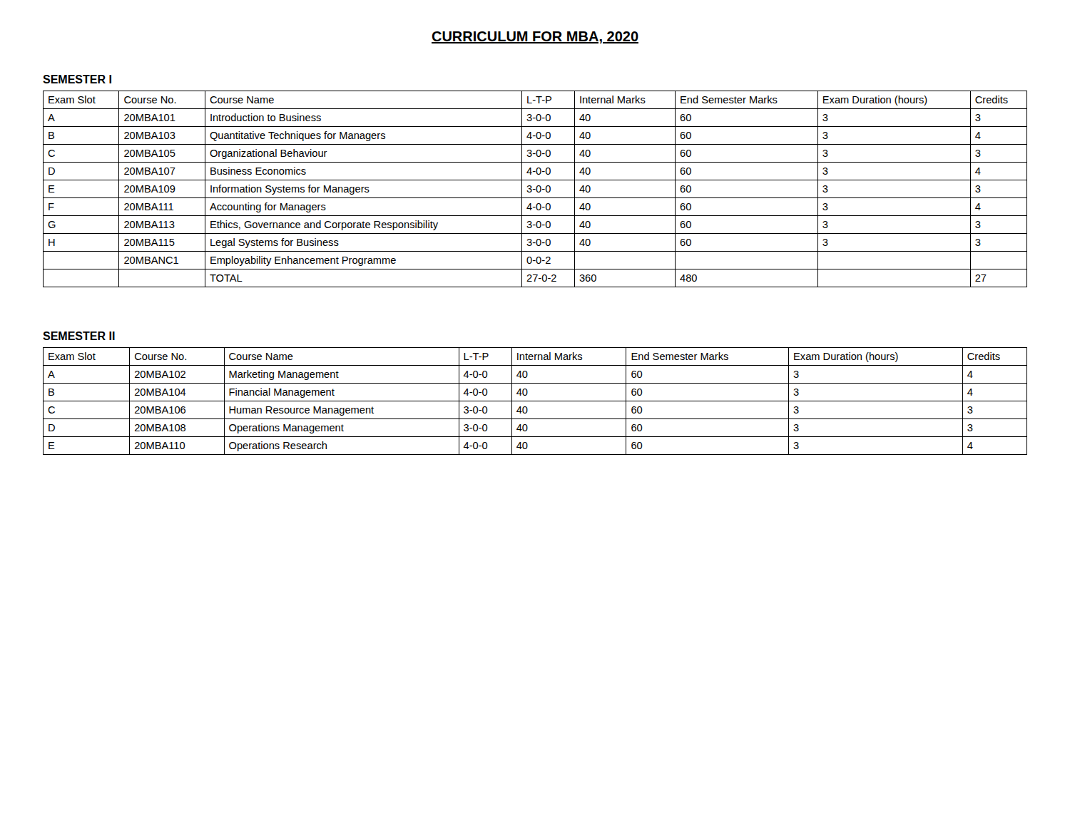CURRICULUM FOR MBA, 2020
SEMESTER I
| Exam Slot | Course No. | Course Name | L-T-P | Internal Marks | End Semester Marks | Exam Duration (hours) | Credits |
| --- | --- | --- | --- | --- | --- | --- | --- |
| A | 20MBA101 | Introduction to Business | 3-0-0 | 40 | 60 | 3 | 3 |
| B | 20MBA103 | Quantitative Techniques for Managers | 4-0-0 | 40 | 60 | 3 | 4 |
| C | 20MBA105 | Organizational Behaviour | 3-0-0 | 40 | 60 | 3 | 3 |
| D | 20MBA107 | Business Economics | 4-0-0 | 40 | 60 | 3 | 4 |
| E | 20MBA109 | Information Systems for Managers | 3-0-0 | 40 | 60 | 3 | 3 |
| F | 20MBA111 | Accounting for Managers | 4-0-0 | 40 | 60 | 3 | 4 |
| G | 20MBA113 | Ethics, Governance and Corporate Responsibility | 3-0-0 | 40 | 60 | 3 | 3 |
| H | 20MBA115 | Legal Systems for Business | 3-0-0 | 40 | 60 | 3 | 3 |
| | 20MBANC1 | Employability Enhancement Programme | 0-0-2 | | | | |
| | | TOTAL | 27-0-2 | 360 | 480 | | 27 |
SEMESTER II
| Exam Slot | Course No. | Course Name | L-T-P | Internal Marks | End Semester Marks | Exam Duration (hours) | Credits |
| --- | --- | --- | --- | --- | --- | --- | --- |
| A | 20MBA102 | Marketing Management | 4-0-0 | 40 | 60 | 3 | 4 |
| B | 20MBA104 | Financial Management | 4-0-0 | 40 | 60 | 3 | 4 |
| C | 20MBA106 | Human Resource Management | 3-0-0 | 40 | 60 | 3 | 3 |
| D | 20MBA108 | Operations Management | 3-0-0 | 40 | 60 | 3 | 3 |
| E | 20MBA110 | Operations Research | 4-0-0 | 40 | 60 | 3 | 4 |